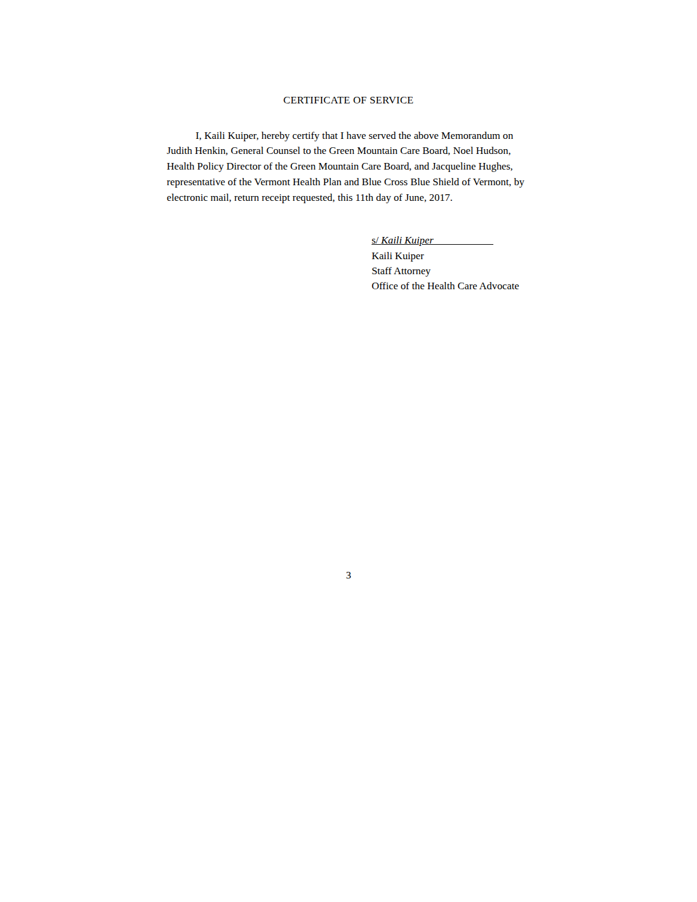CERTIFICATE OF SERVICE
I, Kaili Kuiper, hereby certify that I have served the above Memorandum on Judith Henkin, General Counsel to the Green Mountain Care Board, Noel Hudson, Health Policy Director of the Green Mountain Care Board, and Jacqueline Hughes, representative of the Vermont Health Plan and Blue Cross Blue Shield of Vermont, by electronic mail, return receipt requested, this 11th day of June, 2017.
s/ Kaili Kuiper
Kaili Kuiper
Staff Attorney
Office of the Health Care Advocate
3